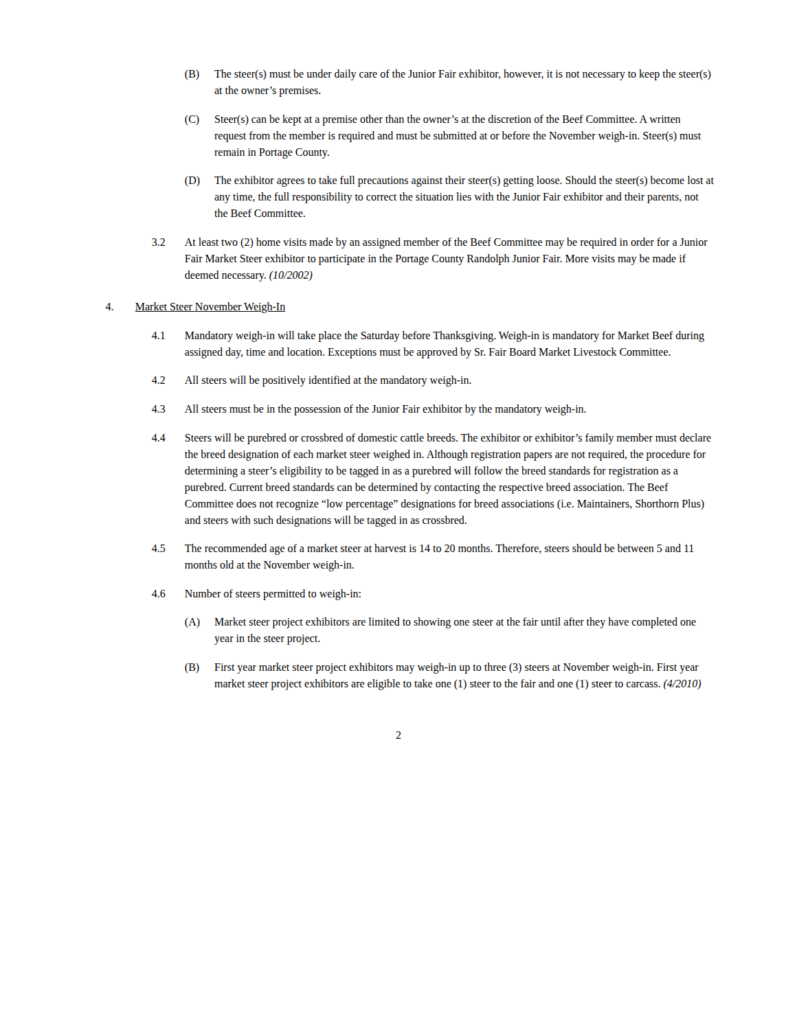(B) The steer(s) must be under daily care of the Junior Fair exhibitor, however, it is not necessary to keep the steer(s) at the owner’s premises.
(C) Steer(s) can be kept at a premise other than the owner’s at the discretion of the Beef Committee. A written request from the member is required and must be submitted at or before the November weigh-in. Steer(s) must remain in Portage County.
(D) The exhibitor agrees to take full precautions against their steer(s) getting loose. Should the steer(s) become lost at any time, the full responsibility to correct the situation lies with the Junior Fair exhibitor and their parents, not the Beef Committee.
3.2 At least two (2) home visits made by an assigned member of the Beef Committee may be required in order for a Junior Fair Market Steer exhibitor to participate in the Portage County Randolph Junior Fair. More visits may be made if deemed necessary. (10/2002)
4. Market Steer November Weigh-In
4.1 Mandatory weigh-in will take place the Saturday before Thanksgiving. Weigh-in is mandatory for Market Beef during assigned day, time and location. Exceptions must be approved by Sr. Fair Board Market Livestock Committee.
4.2 All steers will be positively identified at the mandatory weigh-in.
4.3 All steers must be in the possession of the Junior Fair exhibitor by the mandatory weigh-in.
4.4 Steers will be purebred or crossbred of domestic cattle breeds. The exhibitor or exhibitor’s family member must declare the breed designation of each market steer weighed in. Although registration papers are not required, the procedure for determining a steer’s eligibility to be tagged in as a purebred will follow the breed standards for registration as a purebred. Current breed standards can be determined by contacting the respective breed association. The Beef Committee does not recognize “low percentage” designations for breed associations (i.e. Maintainers, Shorthorn Plus) and steers with such designations will be tagged in as crossbred.
4.5 The recommended age of a market steer at harvest is 14 to 20 months. Therefore, steers should be between 5 and 11 months old at the November weigh-in.
4.6 Number of steers permitted to weigh-in:
(A) Market steer project exhibitors are limited to showing one steer at the fair until after they have completed one year in the steer project.
(B) First year market steer project exhibitors may weigh-in up to three (3) steers at November weigh-in. First year market steer project exhibitors are eligible to take one (1) steer to the fair and one (1) steer to carcass. (4/2010)
2